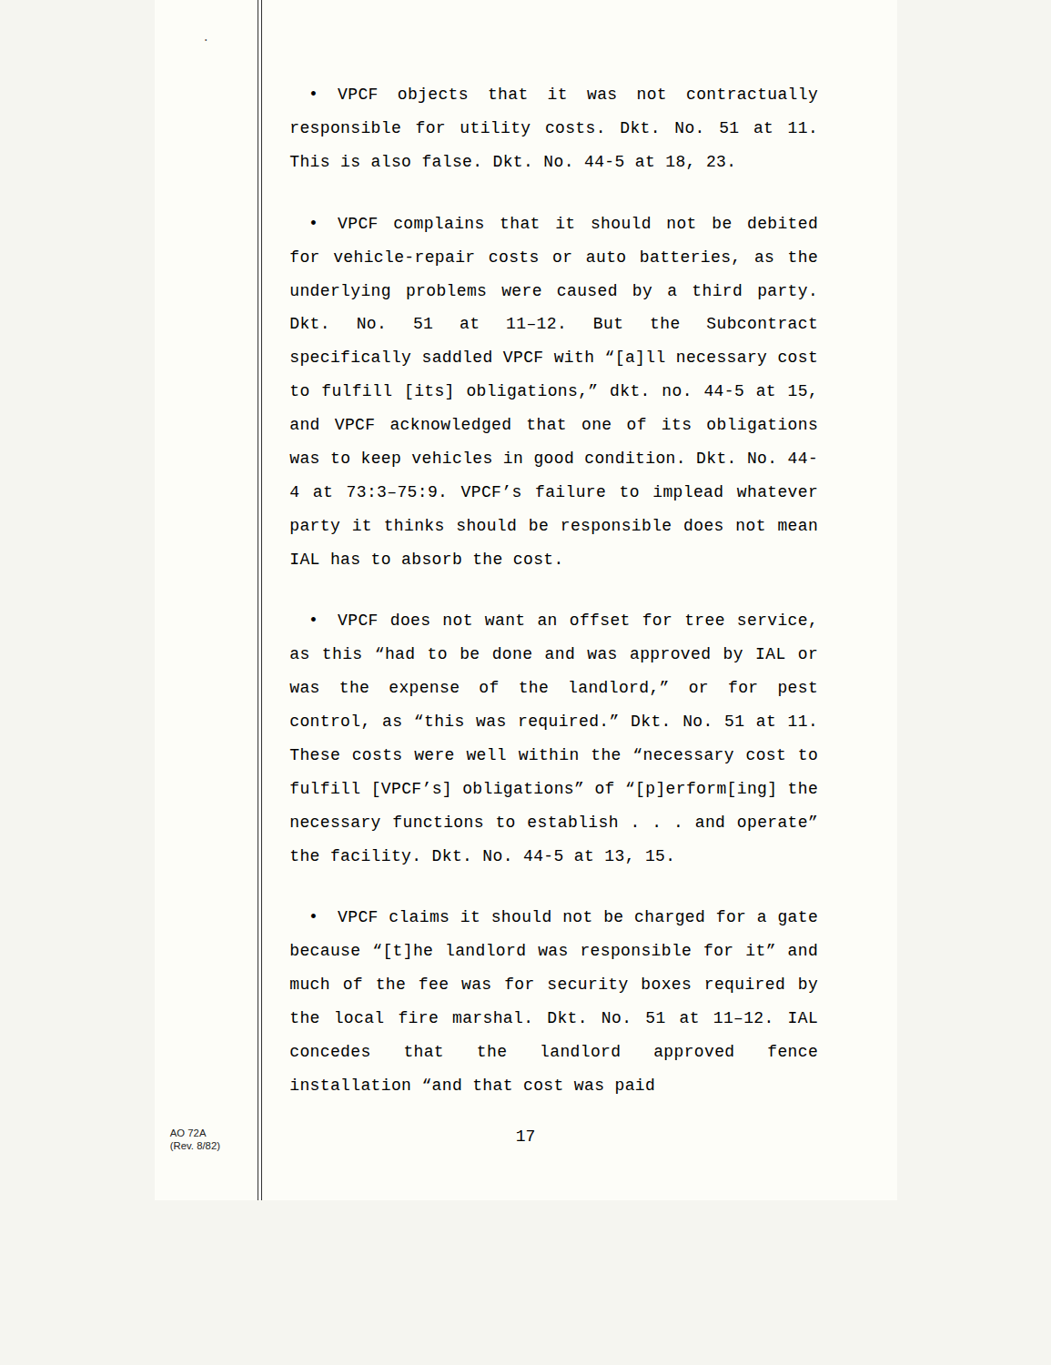.
•VPCF objects that it was not contractually responsible for utility costs. Dkt. No. 51 at 11. This is also false. Dkt. No. 44-5 at 18, 23.
•VPCF complains that it should not be debited for vehicle-repair costs or auto batteries, as the underlying problems were caused by a third party. Dkt. No. 51 at 11–12. But the Subcontract specifically saddled VPCF with “[a]ll necessary cost to fulfill [its] obligations,” dkt. no. 44-5 at 15, and VPCF acknowledged that one of its obligations was to keep vehicles in good condition. Dkt. No. 44-4 at 73:3–75:9. VPCF’s failure to implead whatever party it thinks should be responsible does not mean IAL has to absorb the cost.
•VPCF does not want an offset for tree service, as this “had to be done and was approved by IAL or was the expense of the landlord,” or for pest control, as “this was required.” Dkt. No. 51 at 11. These costs were well within the “necessary cost to fulfill [VPCF’s] obligations” of “[p]erform[ing] the necessary functions to establish . . . and operate” the facility. Dkt. No. 44-5 at 13, 15.
•VPCF claims it should not be charged for a gate because “[t]he landlord was responsible for it” and much of the fee was for security boxes required by the local fire marshal. Dkt. No. 51 at 11–12. IAL concedes that the landlord approved fence installation “and that cost was paid
17
AO 72A
(Rev. 8/82)